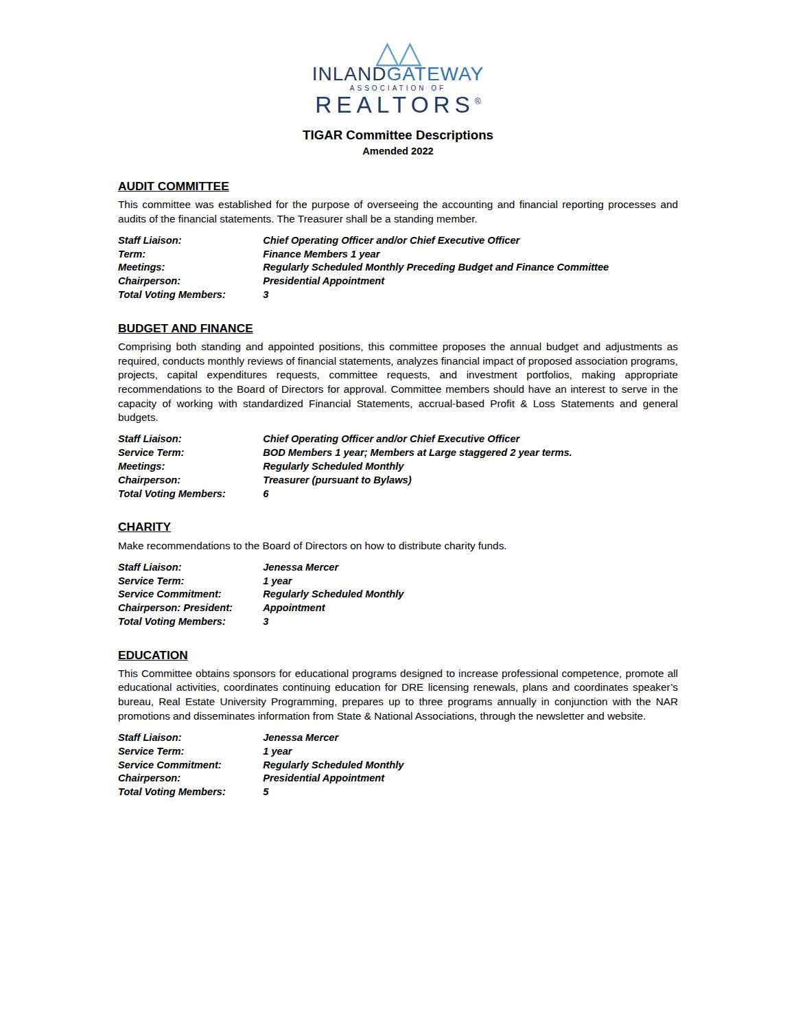△△
INLANDGATEWAY
ASSOCIATION OF
REALTORS®
TIGAR Committee Descriptions
Amended 2022
AUDIT COMMITTEE
This committee was established for the purpose of overseeing the accounting and financial reporting processes and audits of the financial statements. The Treasurer shall be a standing member.
| Staff Liaison: | Chief Operating Officer and/or Chief Executive Officer |
| Term: | Finance Members 1 year |
| Meetings: | Regularly Scheduled Monthly Preceding Budget and Finance Committee |
| Chairperson: | Presidential Appointment |
| Total Voting Members: | 3 |
BUDGET AND FINANCE
Comprising both standing and appointed positions, this committee proposes the annual budget and adjustments as required, conducts monthly reviews of financial statements, analyzes financial impact of proposed association programs, projects, capital expenditures requests, committee requests, and investment portfolios, making appropriate recommendations to the Board of Directors for approval. Committee members should have an interest to serve in the capacity of working with standardized Financial Statements, accrual-based Profit & Loss Statements and general budgets.
| Staff Liaison: | Chief Operating Officer and/or Chief Executive Officer |
| Service Term: | BOD Members 1 year; Members at Large staggered 2 year terms. |
| Meetings: | Regularly Scheduled Monthly |
| Chairperson: | Treasurer (pursuant to Bylaws) |
| Total Voting Members: | 6 |
CHARITY
Make recommendations to the Board of Directors on how to distribute charity funds.
| Staff Liaison: | Jenessa Mercer |
| Service Term: | 1 year |
| Service Commitment: | Regularly Scheduled Monthly |
| Chairperson: President: | Appointment |
| Total Voting Members: | 3 |
EDUCATION
This Committee obtains sponsors for educational programs designed to increase professional competence, promote all educational activities, coordinates continuing education for DRE licensing renewals, plans and coordinates speaker’s bureau, Real Estate University Programming, prepares up to three programs annually in conjunction with the NAR promotions and disseminates information from State & National Associations, through the newsletter and website.
| Staff Liaison: | Jenessa Mercer |
| Service Term: | 1 year |
| Service Commitment: | Regularly Scheduled Monthly |
| Chairperson: | Presidential Appointment |
| Total Voting Members: | 5 |